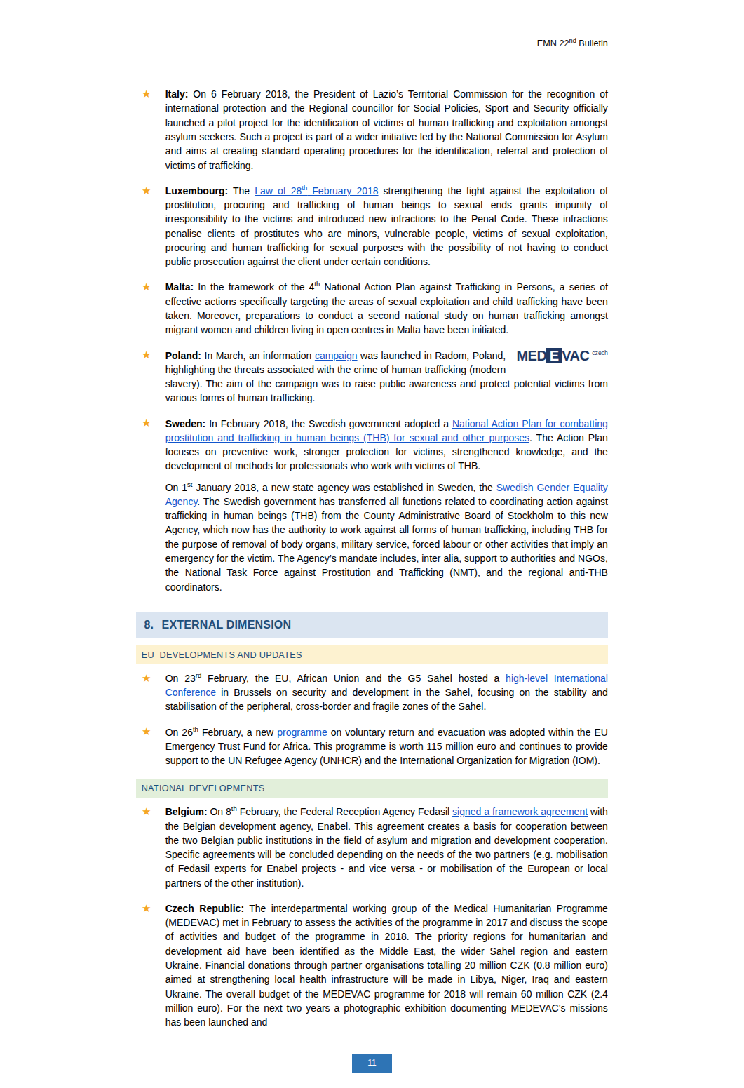EMN 22nd Bulletin
Italy: On 6 February 2018, the President of Lazio’s Territorial Commission for the recognition of international protection and the Regional councillor for Social Policies, Sport and Security officially launched a pilot project for the identification of victims of human trafficking and exploitation amongst asylum seekers. Such a project is part of a wider initiative led by the National Commission for Asylum and aims at creating standard operating procedures for the identification, referral and protection of victims of trafficking.
Luxembourg: The Law of 28th February 2018 strengthening the fight against the exploitation of prostitution, procuring and trafficking of human beings to sexual ends grants impunity of irresponsibility to the victims and introduced new infractions to the Penal Code. These infractions penalise clients of prostitutes who are minors, vulnerable people, victims of sexual exploitation, procuring and human trafficking for sexual purposes with the possibility of not having to conduct public prosecution against the client under certain conditions.
Malta: In the framework of the 4th National Action Plan against Trafficking in Persons, a series of effective actions specifically targeting the areas of sexual exploitation and child trafficking have been taken. Moreover, preparations to conduct a second national study on human trafficking amongst migrant women and children living in open centres in Malta have been initiated.
MED EVAC czech
Poland: In March, an information campaign was launched in Radom, Poland, highlighting the threats associated with the crime of human trafficking (modern slavery). The aim of the campaign was to raise public awareness and protect potential victims from various forms of human trafficking.
Sweden: In February 2018, the Swedish government adopted a National Action Plan for combatting prostitution and trafficking in human beings (THB) for sexual and other purposes. The Action Plan focuses on preventive work, stronger protection for victims, strengthened knowledge, and the development of methods for professionals who work with victims of THB.
On 1st January 2018, a new state agency was established in Sweden, the Swedish Gender Equality Agency. The Swedish government has transferred all functions related to coordinating action against trafficking in human beings (THB) from the County Administrative Board of Stockholm to this new Agency, which now has the authority to work against all forms of human trafficking, including THB for the purpose of removal of body organs, military service, forced labour or other activities that imply an emergency for the victim. The Agency’s mandate includes, inter alia, support to authorities and NGOs, the National Task Force against Prostitution and Trafficking (NMT), and the regional anti-THB coordinators.
8. EXTERNAL DIMENSION
EU DEVELOPMENTS AND UPDATES
On 23rd February, the EU, African Union and the G5 Sahel hosted a high-level International Conference in Brussels on security and development in the Sahel, focusing on the stability and stabilisation of the peripheral, cross-border and fragile zones of the Sahel.
On 26th February, a new programme on voluntary return and evacuation was adopted within the EU Emergency Trust Fund for Africa. This programme is worth 115 million euro and continues to provide support to the UN Refugee Agency (UNHCR) and the International Organization for Migration (IOM).
NATIONAL DEVELOPMENTS
Belgium: On 8th February, the Federal Reception Agency Fedasil signed a framework agreement with the Belgian development agency, Enabel. This agreement creates a basis for cooperation between the two Belgian public institutions in the field of asylum and migration and development cooperation. Specific agreements will be concluded depending on the needs of the two partners (e.g. mobilisation of Fedasil experts for Enabel projects - and vice versa - or mobilisation of the European or local partners of the other institution).
Czech Republic: The interdepartmental working group of the Medical Humanitarian Programme (MEDEVAC) met in February to assess the activities of the programme in 2017 and discuss the scope of activities and budget of the programme in 2018. The priority regions for humanitarian and development aid have been identified as the Middle East, the wider Sahel region and eastern Ukraine. Financial donations through partner organisations totalling 20 million CZK (0.8 million euro) aimed at strengthening local health infrastructure will be made in Libya, Niger, Iraq and eastern Ukraine. The overall budget of the MEDEVAC programme for 2018 will remain 60 million CZK (2.4 million euro). For the next two years a photographic exhibition documenting MEDEVAC’s missions has been launched and
11